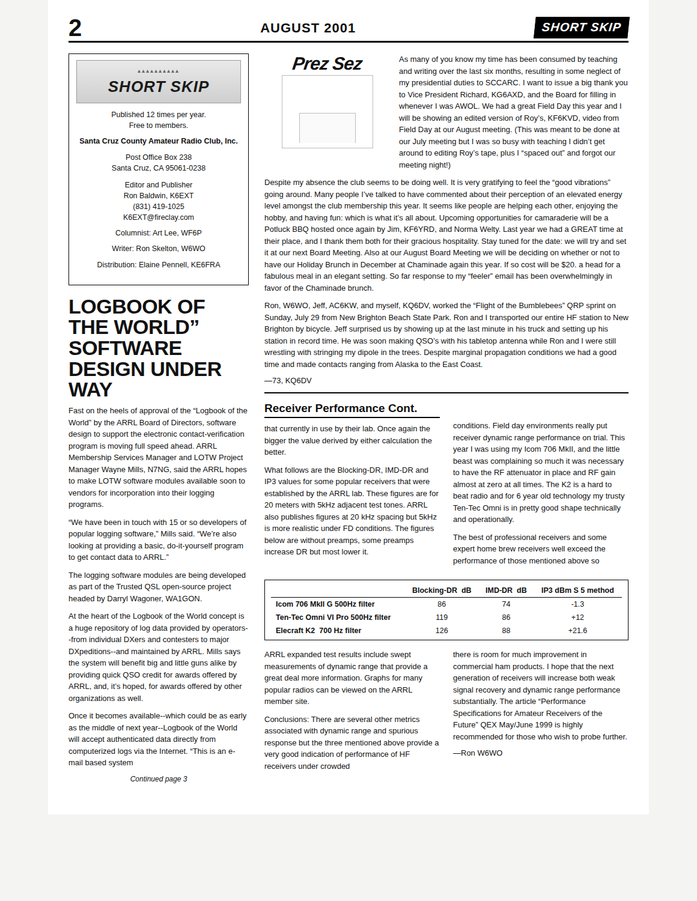2
AUGUST 2001
SHORT SKIP
▴▴▴▴▴▴▴▴▴▴
SHORT SKIP
Published 12 times per year.
Free to members.
Santa Cruz County Amateur Radio Club, Inc.
Post Office Box 238
Santa Cruz, CA 95061-0238
Editor and Publisher
Ron Baldwin, K6EXT
(831) 419-1025
K6EXT@fireclay.com
Columnist: Art Lee, WF6P
Writer: Ron Skelton, W6WO
Distribution: Elaine Pennell, KE6FRA
LOGBOOK OF THE WORLD” SOFTWARE DESIGN UNDER WAY
Fast on the heels of approval of the “Logbook of the World” by the ARRL Board of Directors, software design to support the electronic contact-verification program is moving full speed ahead. ARRL Membership Services Manager and LOTW Project Manager Wayne Mills, N7NG, said the ARRL hopes to make LOTW software modules available soon to vendors for incorporation into their logging programs.
“We have been in touch with 15 or so developers of popular logging software,” Mills said. “We’re also looking at providing a basic, do-it-yourself program to get contact data to ARRL.”
The logging software modules are being developed as part of the Trusted QSL open-source project headed by Darryl Wagoner, WA1GON.
At the heart of the Logbook of the World concept is a huge repository of log data provided by operators--from individual DXers and contesters to major DXpeditions--and maintained by ARRL. Mills says the system will benefit big and little guns alike by providing quick QSO credit for awards offered by ARRL, and, it’s hoped, for awards offered by other organizations as well.
Once it becomes available--which could be as early as the middle of next year--Logbook of the World will accept authenticated data directly from computerized logs via the Internet. “This is an e-mail based system
Continued page 3
Prez Sez
As many of you know my time has been consumed by teaching and writing over the last six months, resulting in some neglect of my presidential duties to SCCARC. I want to issue a big thank you to Vice President Richard, KG6AXD, and the Board for filling in whenever I was AWOL. We had a great Field Day this year and I will be showing an edited version of Roy’s, KF6KVD, video from Field Day at our August meeting. (This was meant to be done at our July meeting but I was so busy with teaching I didn’t get around to editing Roy’s tape, plus I “spaced out” and forgot our meeting night!)
Despite my absence the club seems to be doing well. It is very gratifying to feel the “good vibrations” going around. Many people I’ve talked to have commented about their perception of an elevated energy level amongst the club membership this year. It seems like people are helping each other, enjoying the hobby, and having fun: which is what it’s all about. Upcoming opportunities for camaraderie will be a Potluck BBQ hosted once again by Jim, KF6YRD, and Norma Welty. Last year we had a GREAT time at their place, and I thank them both for their gracious hospitality. Stay tuned for the date: we will try and set it at our next Board Meeting. Also at our August Board Meeting we will be deciding on whether or not to have our Holiday Brunch in December at Chaminade again this year. If so cost will be $20. a head for a fabulous meal in an elegant setting. So far response to my “feeler” email has been overwhelmingly in favor of the Chaminade brunch.
Ron, W6WO, Jeff, AC6KW, and myself, KQ6DV, worked the “Flight of the Bumblebees” QRP sprint on Sunday, July 29 from New Brighton Beach State Park. Ron and I transported our entire HF station to New Brighton by bicycle. Jeff surprised us by showing up at the last minute in his truck and setting up his station in record time. He was soon making QSO’s with his tabletop antenna while Ron and I were still wrestling with stringing my dipole in the trees. Despite marginal propagation conditions we had a good time and made contacts ranging from Alaska to the East Coast.
—73, KQ6DV
Receiver Performance Cont.
that currently in use by their lab. Once again the bigger the value derived by either calculation the better.
What follows are the Blocking-DR, IMD-DR and IP3 values for some popular receivers that were established by the ARRL lab. These figures are for 20 meters with 5kHz adjacent test tones. ARRL also publishes figures at 20 kHz spacing but 5kHz is more realistic under FD conditions. The figures below are without preamps, some preamps increase DR but most lower it.
conditions. Field day environments really put receiver dynamic range performance on trial. This year I was using my Icom 706 MkII, and the little beast was complaining so much it was necessary to have the RF attenuator in place and RF gain almost at zero at all times. The K2 is a hard to beat radio and for 6 year old technology my trusty Ten-Tec Omni is in pretty good shape technically and operationally.
The best of professional receivers and some expert home brew receivers well exceed the performance of those mentioned above so
Receiver dynamic range measurements
| | Blocking-DR dB | IMD-DR dB | IP3 dBm S 5 method |
| --- | --- | --- | --- |
| Icom 706 MkII G 500Hz filter | 86 | 74 | -1.3 |
| Ten-Tec Omni VI Pro 500Hz filter | 119 | 86 | +12 |
| Elecraft K2 700 Hz filter | 126 | 88 | +21.6 |
ARRL expanded test results include swept measurements of dynamic range that provide a great deal more information. Graphs for many popular radios can be viewed on the ARRL member site.
Conclusions: There are several other metrics associated with dynamic range and spurious response but the three mentioned above provide a very good indication of performance of HF receivers under crowded
there is room for much improvement in commercial ham products. I hope that the next generation of receivers will increase both weak signal recovery and dynamic range performance substantially. The article “Performance Specifications for Amateur Receivers of the Future” QEX May/June 1999 is highly recommended for those who wish to probe further.
—Ron W6WO